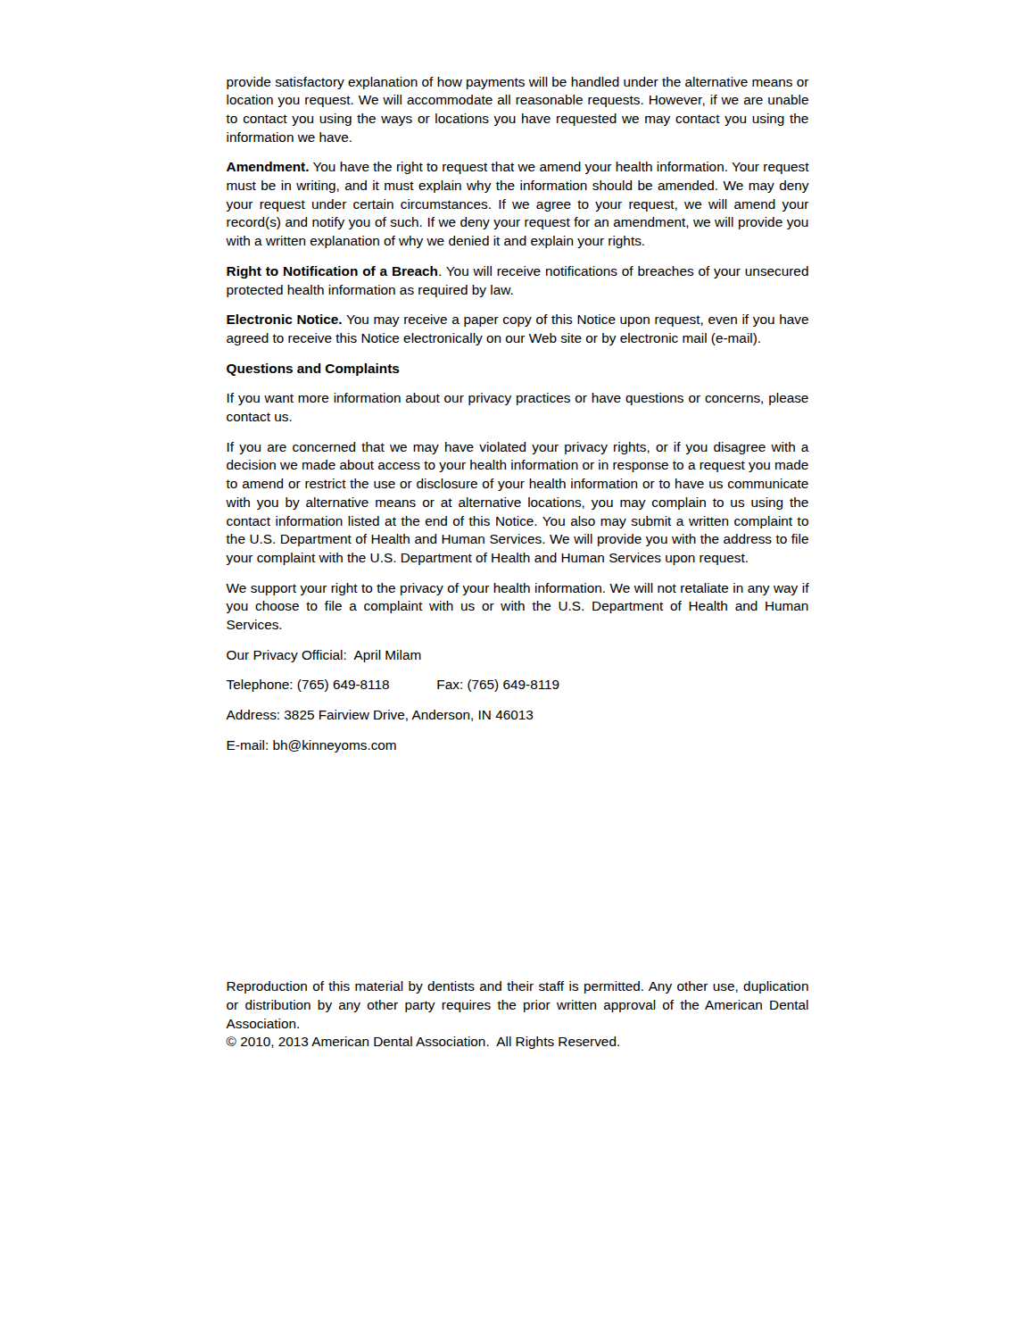provide satisfactory explanation of how payments will be handled under the alternative means or location you request. We will accommodate all reasonable requests. However, if we are unable to contact you using the ways or locations you have requested we may contact you using the information we have.
Amendment. You have the right to request that we amend your health information. Your request must be in writing, and it must explain why the information should be amended. We may deny your request under certain circumstances. If we agree to your request, we will amend your record(s) and notify you of such. If we deny your request for an amendment, we will provide you with a written explanation of why we denied it and explain your rights.
Right to Notification of a Breach. You will receive notifications of breaches of your unsecured protected health information as required by law.
Electronic Notice. You may receive a paper copy of this Notice upon request, even if you have agreed to receive this Notice electronically on our Web site or by electronic mail (e-mail).
Questions and Complaints
If you want more information about our privacy practices or have questions or concerns, please contact us.
If you are concerned that we may have violated your privacy rights, or if you disagree with a decision we made about access to your health information or in response to a request you made to amend or restrict the use or disclosure of your health information or to have us communicate with you by alternative means or at alternative locations, you may complain to us using the contact information listed at the end of this Notice. You also may submit a written complaint to the U.S. Department of Health and Human Services. We will provide you with the address to file your complaint with the U.S. Department of Health and Human Services upon request.
We support your right to the privacy of your health information. We will not retaliate in any way if you choose to file a complaint with us or with the U.S. Department of Health and Human Services.
Our Privacy Official: April Milam
Telephone: (765) 649-8118 Fax: (765) 649-8119
Address: 3825 Fairview Drive, Anderson, IN 46013
E-mail: bh@kinneyoms.com
Reproduction of this material by dentists and their staff is permitted. Any other use, duplication or distribution by any other party requires the prior written approval of the American Dental Association.
© 2010, 2013 American Dental Association. All Rights Reserved.